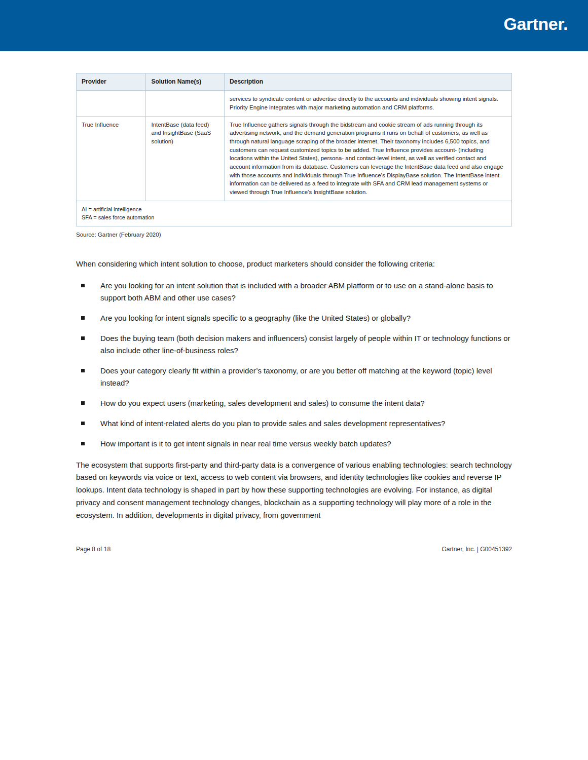Gartner.
| Provider | Solution Name(s) | Description |
| --- | --- | --- |
| | | services to syndicate content or advertise directly to the accounts and individuals showing intent signals. Priority Engine integrates with major marketing automation and CRM platforms. |
| True Influence | IntentBase (data feed) and InsightBase (SaaS solution) | True Influence gathers signals through the bidstream and cookie stream of ads running through its advertising network, and the demand generation programs it runs on behalf of customers, as well as through natural language scraping of the broader internet. Their taxonomy includes 6,500 topics, and customers can request customized topics to be added. True Influence provides account- (including locations within the United States), persona- and contact-level intent, as well as verified contact and account information from its database. Customers can leverage the IntentBase data feed and also engage with those accounts and individuals through True Influence’s DisplayBase solution. The IntentBase intent information can be delivered as a feed to integrate with SFA and CRM lead management systems or viewed through True Influence’s InsightBase solution. |
| AI = artificial intelligence SFA = sales force automation |
Source: Gartner (February 2020)
When considering which intent solution to choose, product marketers should consider the following criteria:
Are you looking for an intent solution that is included with a broader ABM platform or to use on a stand-alone basis to support both ABM and other use cases?
Are you looking for intent signals specific to a geography (like the United States) or globally?
Does the buying team (both decision makers and influencers) consist largely of people within IT or technology functions or also include other line-of-business roles?
Does your category clearly fit within a provider’s taxonomy, or are you better off matching at the keyword (topic) level instead?
How do you expect users (marketing, sales development and sales) to consume the intent data?
What kind of intent-related alerts do you plan to provide sales and sales development representatives?
How important is it to get intent signals in near real time versus weekly batch updates?
The ecosystem that supports first-party and third-party data is a convergence of various enabling technologies: search technology based on keywords via voice or text, access to web content via browsers, and identity technologies like cookies and reverse IP lookups. Intent data technology is shaped in part by how these supporting technologies are evolving. For instance, as digital privacy and consent management technology changes, blockchain as a supporting technology will play more of a role in the ecosystem. In addition, developments in digital privacy, from government
Page 8 of 18
Gartner, Inc. | G00451392